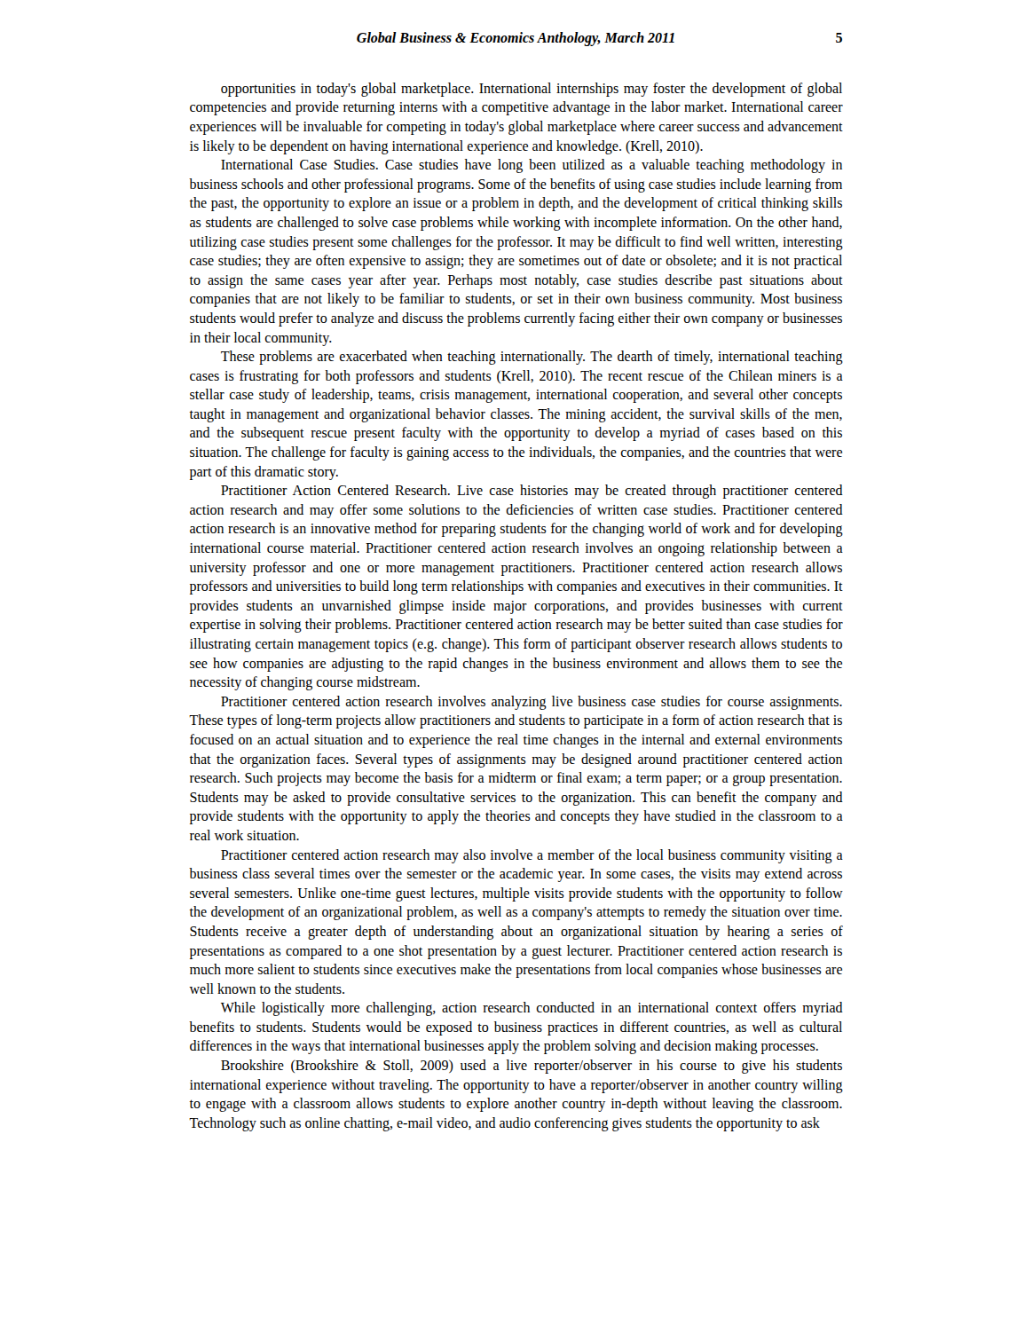Global Business & Economics Anthology, March 2011 5
opportunities in today's global marketplace. International internships may foster the development of global competencies and provide returning interns with a competitive advantage in the labor market. International career experiences will be invaluable for competing in today's global marketplace where career success and advancement is likely to be dependent on having international experience and knowledge. (Krell, 2010).
International Case Studies. Case studies have long been utilized as a valuable teaching methodology in business schools and other professional programs. Some of the benefits of using case studies include learning from the past, the opportunity to explore an issue or a problem in depth, and the development of critical thinking skills as students are challenged to solve case problems while working with incomplete information. On the other hand, utilizing case studies present some challenges for the professor. It may be difficult to find well written, interesting case studies; they are often expensive to assign; they are sometimes out of date or obsolete; and it is not practical to assign the same cases year after year. Perhaps most notably, case studies describe past situations about companies that are not likely to be familiar to students, or set in their own business community. Most business students would prefer to analyze and discuss the problems currently facing either their own company or businesses in their local community.
These problems are exacerbated when teaching internationally. The dearth of timely, international teaching cases is frustrating for both professors and students (Krell, 2010). The recent rescue of the Chilean miners is a stellar case study of leadership, teams, crisis management, international cooperation, and several other concepts taught in management and organizational behavior classes. The mining accident, the survival skills of the men, and the subsequent rescue present faculty with the opportunity to develop a myriad of cases based on this situation. The challenge for faculty is gaining access to the individuals, the companies, and the countries that were part of this dramatic story.
Practitioner Action Centered Research. Live case histories may be created through practitioner centered action research and may offer some solutions to the deficiencies of written case studies. Practitioner centered action research is an innovative method for preparing students for the changing world of work and for developing international course material. Practitioner centered action research involves an ongoing relationship between a university professor and one or more management practitioners. Practitioner centered action research allows professors and universities to build long term relationships with companies and executives in their communities. It provides students an unvarnished glimpse inside major corporations, and provides businesses with current expertise in solving their problems. Practitioner centered action research may be better suited than case studies for illustrating certain management topics (e.g. change). This form of participant observer research allows students to see how companies are adjusting to the rapid changes in the business environment and allows them to see the necessity of changing course midstream.
Practitioner centered action research involves analyzing live business case studies for course assignments. These types of long-term projects allow practitioners and students to participate in a form of action research that is focused on an actual situation and to experience the real time changes in the internal and external environments that the organization faces. Several types of assignments may be designed around practitioner centered action research. Such projects may become the basis for a midterm or final exam; a term paper; or a group presentation. Students may be asked to provide consultative services to the organization. This can benefit the company and provide students with the opportunity to apply the theories and concepts they have studied in the classroom to a real work situation.
Practitioner centered action research may also involve a member of the local business community visiting a business class several times over the semester or the academic year. In some cases, the visits may extend across several semesters. Unlike one-time guest lectures, multiple visits provide students with the opportunity to follow the development of an organizational problem, as well as a company's attempts to remedy the situation over time. Students receive a greater depth of understanding about an organizational situation by hearing a series of presentations as compared to a one shot presentation by a guest lecturer. Practitioner centered action research is much more salient to students since executives make the presentations from local companies whose businesses are well known to the students.
While logistically more challenging, action research conducted in an international context offers myriad benefits to students. Students would be exposed to business practices in different countries, as well as cultural differences in the ways that international businesses apply the problem solving and decision making processes.
Brookshire (Brookshire & Stoll, 2009) used a live reporter/observer in his course to give his students international experience without traveling. The opportunity to have a reporter/observer in another country willing to engage with a classroom allows students to explore another country in-depth without leaving the classroom. Technology such as online chatting, e-mail video, and audio conferencing gives students the opportunity to ask